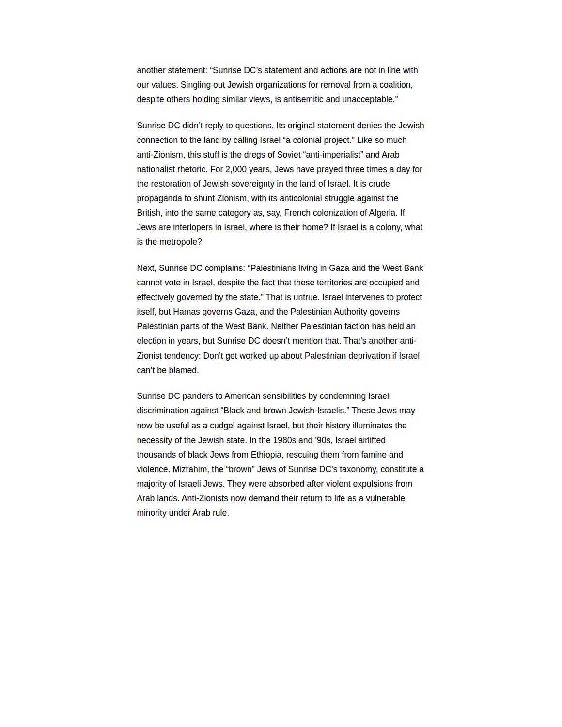another statement: “Sunrise DC’s statement and actions are not in line with our values. Singling out Jewish organizations for removal from a coalition, despite others holding similar views, is antisemitic and unacceptable.”
Sunrise DC didn’t reply to questions. Its original statement denies the Jewish connection to the land by calling Israel “a colonial project.” Like so much anti-Zionism, this stuff is the dregs of Soviet “anti-imperialist” and Arab nationalist rhetoric. For 2,000 years, Jews have prayed three times a day for the restoration of Jewish sovereignty in the land of Israel. It is crude propaganda to shunt Zionism, with its anticolonial struggle against the British, into the same category as, say, French colonization of Algeria. If Jews are interlopers in Israel, where is their home? If Israel is a colony, what is the metropole?
Next, Sunrise DC complains: “Palestinians living in Gaza and the West Bank cannot vote in Israel, despite the fact that these territories are occupied and effectively governed by the state.” That is untrue. Israel intervenes to protect itself, but Hamas governs Gaza, and the Palestinian Authority governs Palestinian parts of the West Bank. Neither Palestinian faction has held an election in years, but Sunrise DC doesn’t mention that. That’s another anti-Zionist tendency: Don’t get worked up about Palestinian deprivation if Israel can’t be blamed.
Sunrise DC panders to American sensibilities by condemning Israeli discrimination against “Black and brown Jewish-Israelis.” These Jews may now be useful as a cudgel against Israel, but their history illuminates the necessity of the Jewish state. In the 1980s and ’90s, Israel airlifted thousands of black Jews from Ethiopia, rescuing them from famine and violence. Mizrahim, the “brown” Jews of Sunrise DC’s taxonomy, constitute a majority of Israeli Jews. They were absorbed after violent expulsions from Arab lands. Anti-Zionists now demand their return to life as a vulnerable minority under Arab rule.